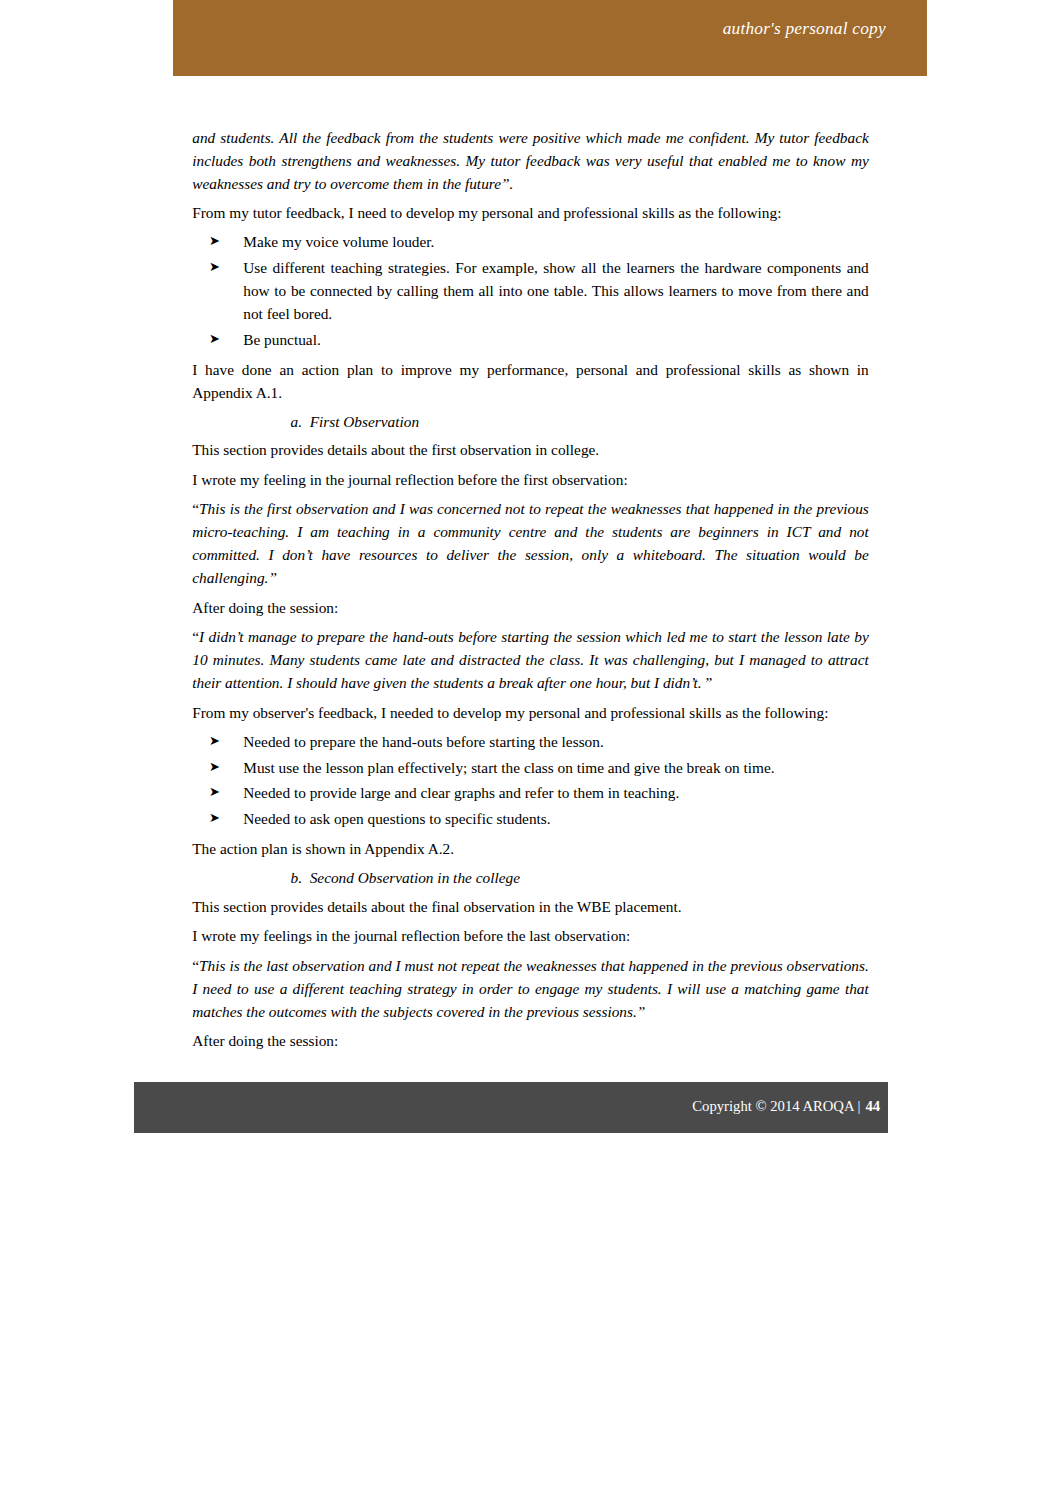author's personal copy
and students. All the feedback from the students were positive which made me confident. My tutor feedback includes both strengthens and weaknesses. My tutor feedback was very useful that enabled me to know my weaknesses and try to overcome them in the future”.
From my tutor feedback, I need to develop my personal and professional skills as the following:
Make my voice volume louder.
Use different teaching strategies. For example, show all the learners the hardware components and how to be connected by calling them all into one table. This allows learners to move from there and not feel bored.
Be punctual.
I have done an action plan to improve my performance, personal and professional skills as shown in Appendix A.1.
a. First Observation
This section provides details about the first observation in college.
I wrote my feeling in the journal reflection before the first observation:
“This is the first observation and I was concerned not to repeat the weaknesses that happened in the previous micro-teaching. I am teaching in a community centre and the students are beginners in ICT and not committed. I don’t have resources to deliver the session, only a whiteboard. The situation would be challenging.”
After doing the session:
“I didn’t manage to prepare the hand-outs before starting the session which led me to start the lesson late by 10 minutes. Many students came late and distracted the class. It was challenging, but I managed to attract their attention. I should have given the students a break after one hour, but I didn’t. ”
From my observer's feedback, I needed to develop my personal and professional skills as the following:
Needed to prepare the hand-outs before starting the lesson.
Must use the lesson plan effectively; start the class on time and give the break on time.
Needed to provide large and clear graphs and refer to them in teaching.
Needed to ask open questions to specific students.
The action plan is shown in Appendix A.2.
b. Second Observation in the college
This section provides details about the final observation in the WBE placement.
I wrote my feelings in the journal reflection before the last observation:
“This is the last observation and I must not repeat the weaknesses that happened in the previous observations. I need to use a different teaching strategy in order to engage my students. I will use a matching game that matches the outcomes with the subjects covered in the previous sessions.”
After doing the session:
Copyright © 2014 AROQA |44